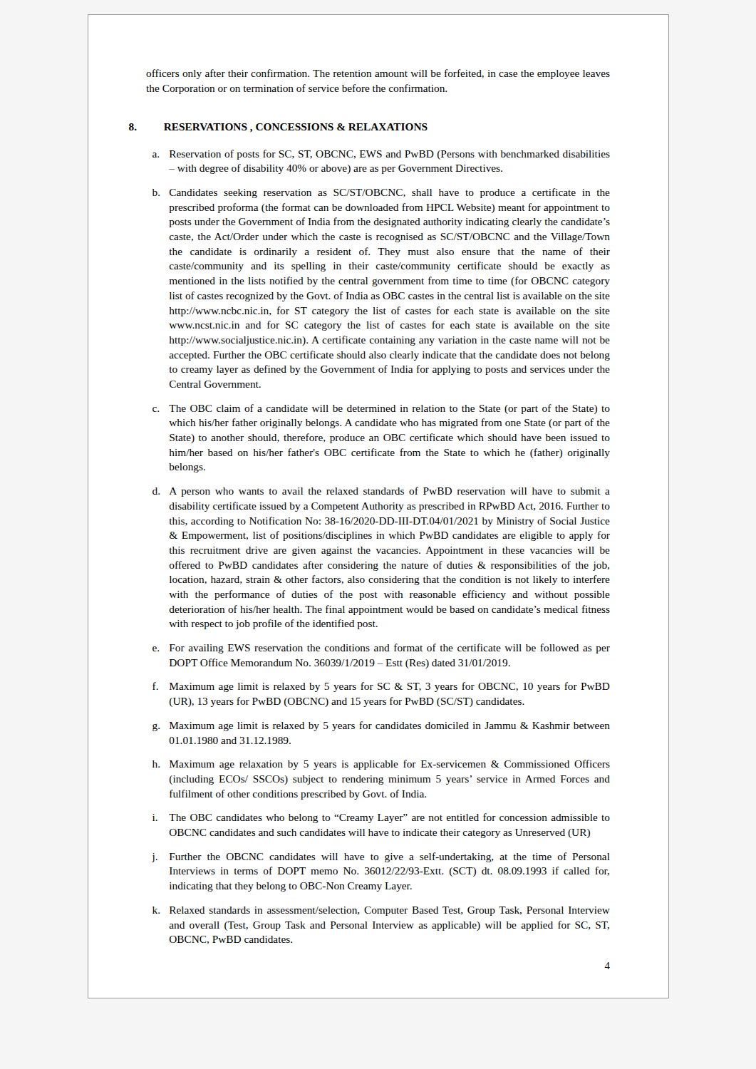officers only after their confirmation. The retention amount will be forfeited, in case the employee leaves the Corporation or on termination of service before the confirmation.
8. RESERVATIONS , CONCESSIONS & RELAXATIONS
Reservation of posts for SC, ST, OBCNC, EWS and PwBD (Persons with benchmarked disabilities – with degree of disability 40% or above) are as per Government Directives.
Candidates seeking reservation as SC/ST/OBCNC, shall have to produce a certificate in the prescribed proforma (the format can be downloaded from HPCL Website) meant for appointment to posts under the Government of India from the designated authority indicating clearly the candidate’s caste, the Act/Order under which the caste is recognised as SC/ST/OBCNC and the Village/Town the candidate is ordinarily a resident of. They must also ensure that the name of their caste/community and its spelling in their caste/community certificate should be exactly as mentioned in the lists notified by the central government from time to time (for OBCNC category list of castes recognized by the Govt. of India as OBC castes in the central list is available on the site http://www.ncbc.nic.in, for ST category the list of castes for each state is available on the site www.ncst.nic.in and for SC category the list of castes for each state is available on the site http://www.socialjustice.nic.in). A certificate containing any variation in the caste name will not be accepted. Further the OBC certificate should also clearly indicate that the candidate does not belong to creamy layer as defined by the Government of India for applying to posts and services under the Central Government.
The OBC claim of a candidate will be determined in relation to the State (or part of the State) to which his/her father originally belongs. A candidate who has migrated from one State (or part of the State) to another should, therefore, produce an OBC certificate which should have been issued to him/her based on his/her father's OBC certificate from the State to which he (father) originally belongs.
A person who wants to avail the relaxed standards of PwBD reservation will have to submit a disability certificate issued by a Competent Authority as prescribed in RPwBD Act, 2016. Further to this, according to Notification No: 38-16/2020-DD-III-DT.04/01/2021 by Ministry of Social Justice & Empowerment, list of positions/disciplines in which PwBD candidates are eligible to apply for this recruitment drive are given against the vacancies. Appointment in these vacancies will be offered to PwBD candidates after considering the nature of duties & responsibilities of the job, location, hazard, strain & other factors, also considering that the condition is not likely to interfere with the performance of duties of the post with reasonable efficiency and without possible deterioration of his/her health. The final appointment would be based on candidate’s medical fitness with respect to job profile of the identified post.
For availing EWS reservation the conditions and format of the certificate will be followed as per DOPT Office Memorandum No. 36039/1/2019 – Estt (Res) dated 31/01/2019.
Maximum age limit is relaxed by 5 years for SC & ST, 3 years for OBCNC, 10 years for PwBD (UR), 13 years for PwBD (OBCNC) and 15 years for PwBD (SC/ST) candidates.
Maximum age limit is relaxed by 5 years for candidates domiciled in Jammu & Kashmir between 01.01.1980 and 31.12.1989.
Maximum age relaxation by 5 years is applicable for Ex-servicemen & Commissioned Officers (including ECOs/ SSCOs) subject to rendering minimum 5 years’ service in Armed Forces and fulfilment of other conditions prescribed by Govt. of India.
The OBC candidates who belong to “Creamy Layer” are not entitled for concession admissible to OBCNC candidates and such candidates will have to indicate their category as Unreserved (UR)
Further the OBCNC candidates will have to give a self-undertaking, at the time of Personal Interviews in terms of DOPT memo No. 36012/22/93-Extt. (SCT) dt. 08.09.1993 if called for, indicating that they belong to OBC-Non Creamy Layer.
Relaxed standards in assessment/selection, Computer Based Test, Group Task, Personal Interview and overall (Test, Group Task and Personal Interview as applicable) will be applied for SC, ST, OBCNC, PwBD candidates.
4